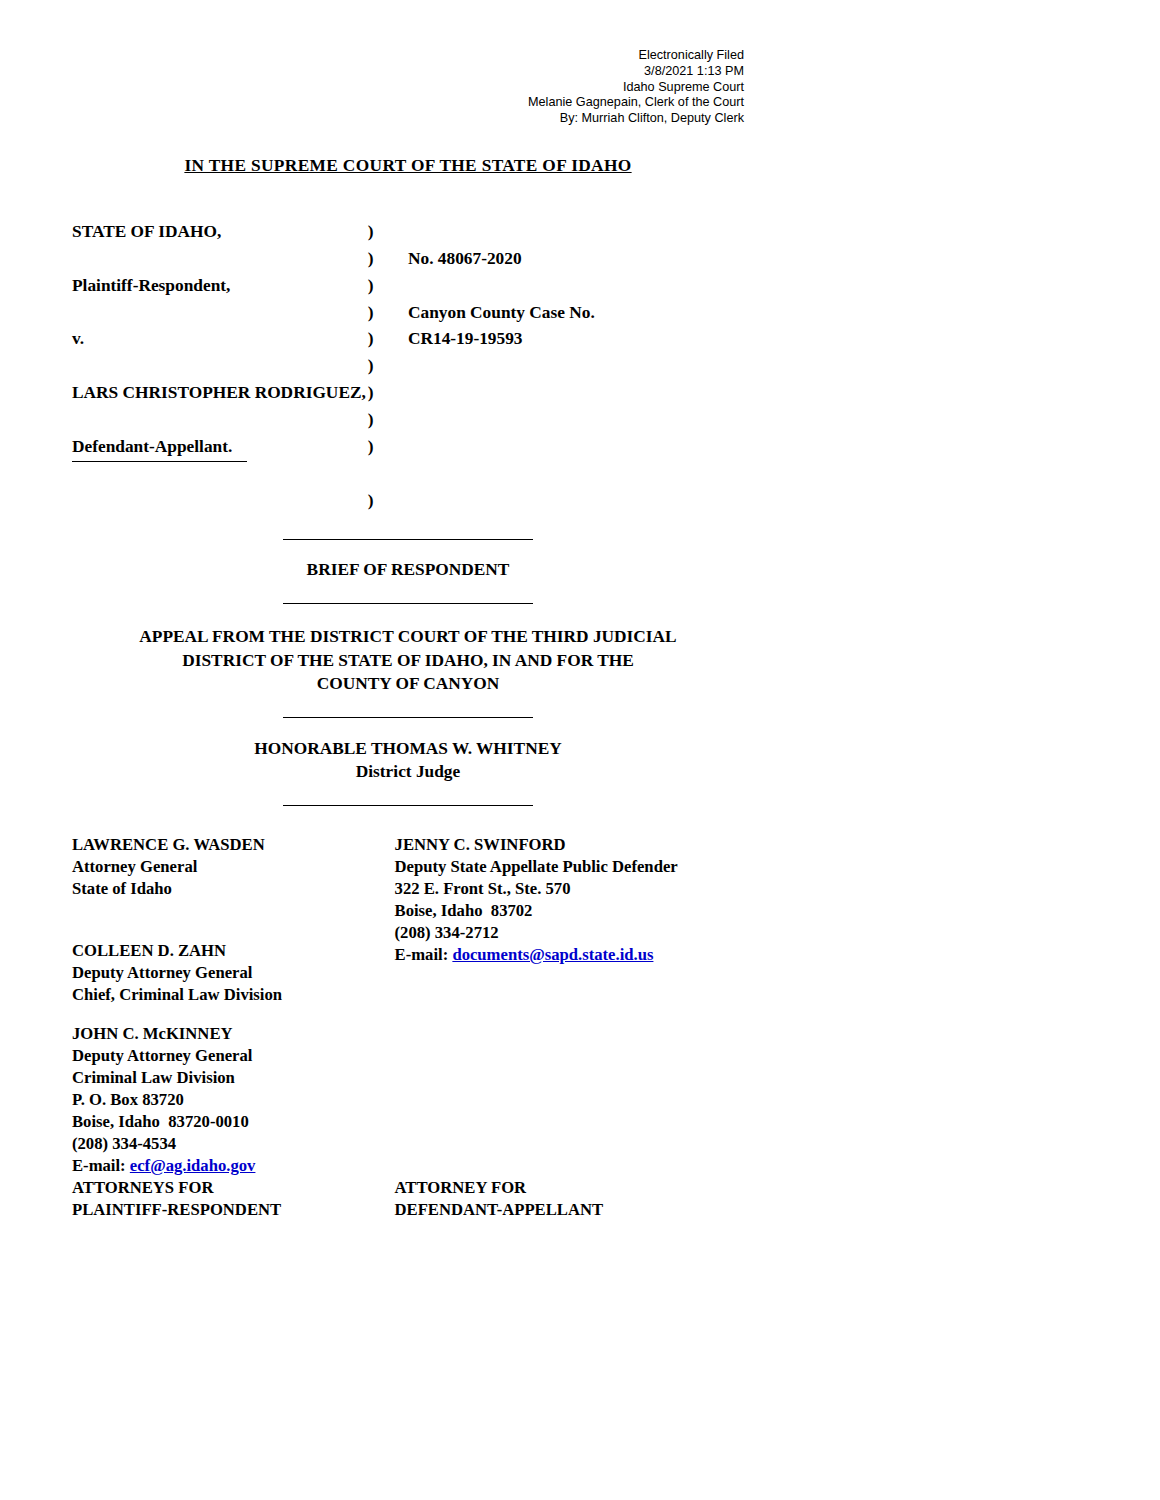Electronically Filed
3/8/2021 1:13 PM
Idaho Supreme Court
Melanie Gagnepain, Clerk of the Court
By: Murriah Clifton, Deputy Clerk
IN THE SUPREME COURT OF THE STATE OF IDAHO
| STATE OF IDAHO, | ) | |
| | ) | No. 48067-2020 |
| Plaintiff-Respondent, | ) | |
| | ) | Canyon County Case No. |
| v. | ) | CR14-19-19593 |
| | ) | |
| LARS CHRISTOPHER RODRIGUEZ, | ) | |
| | ) | |
| Defendant-Appellant. | ) | |
| | ) | |
BRIEF OF RESPONDENT
APPEAL FROM THE DISTRICT COURT OF THE THIRD JUDICIAL
DISTRICT OF THE STATE OF IDAHO, IN AND FOR THE
COUNTY OF CANYON
HONORABLE THOMAS W. WHITNEY
District Judge
| LAWRENCE G. WASDEN Attorney General State of Idaho | JENNY C. SWINFORD Deputy State Appellate Public Defender 322 E. Front St., Ste. 570 Boise, Idaho 83702 |
| COLLEEN D. ZAHN Deputy Attorney General Chief, Criminal Law Division | (208) 334-2712 E-mail: documents@sapd.state.id.us |
| JOHN C. McKINNEY Deputy Attorney General Criminal Law Division P. O. Box 83720 Boise, Idaho 83720-0010 (208) 334-4534 E-mail: ecf@ag.idaho.gov | |
| ATTORNEYS FOR PLAINTIFF-RESPONDENT | ATTORNEY FOR DEFENDANT-APPELLANT |